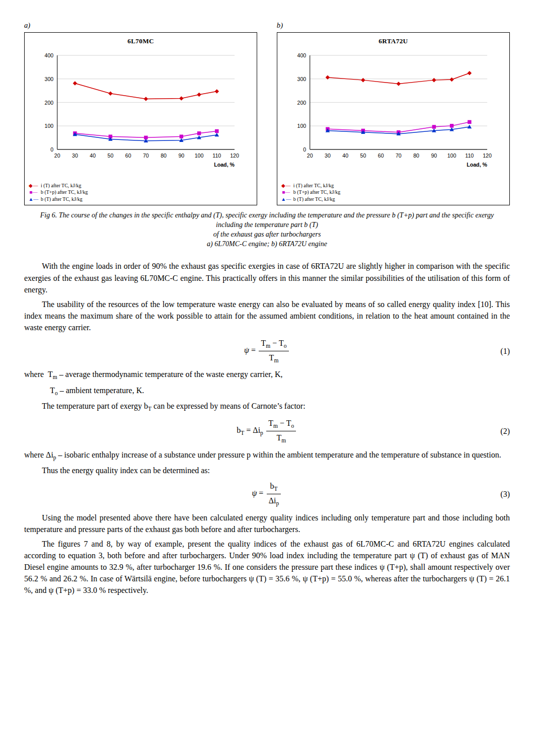a)
6L70MC
400 300 200 100 0 20 30 40 50 60 70 80 90 100 110 120 Load, %
◆—i (T) after TC, kJ/kg
■—b (T+p) after TC, kJ/kg
▲—b (T) after TC, kJ/kg
b)
6RTA72U
400 300 200 100 0 20 30 40 50 60 70 80 90 100 110 120 Load, %
◆—i (T) after TC, kJ/kg
■—b (T+p) after TC, kJ/kg
▲—b (T) after TC, kJ/kg
Fig 6. The course of the changes in the specific enthalpy and (T), specific exergy including the temperature and the pressure b (T+p) part and the specific exergy including the temperature part b (T)
of the exhaust gas after turbochargers
a) 6L70MC-C engine; b) 6RTA72U engine
With the engine loads in order of 90% the exhaust gas specific exergies in case of 6RTA72U are slightly higher in comparison with the specific exergies of the exhaust gas leaving 6L70MC-C engine. This practically offers in this manner the similar possibilities of the utilisation of this form of energy.
The usability of the resources of the low temperature waste energy can also be evaluated by means of so called energy quality index [10]. This index means the maximum share of the work possible to attain for the assumed ambient conditions, in relation to the heat amount contained in the waste energy carrier.
ψ = Tm − To Tm
(1)
where Tm – average thermodynamic temperature of the waste energy carrier, K,
To – ambient temperature, K.
The temperature part of exergy bT can be expressed by means of Carnote’s factor:
bT = Δip Tm − To Tm
(2)
where Δip – isobaric enthalpy increase of a substance under pressure p within the ambient temperature and the temperature of substance in question.
Thus the energy quality index can be determined as:
ψ = bT Δip
(3)
Using the model presented above there have been calculated energy quality indices including only temperature part and those including both temperature and pressure parts of the exhaust gas both before and after turbochargers.
The figures 7 and 8, by way of example, present the quality indices of the exhaust gas of 6L70MC-C and 6RTA72U engines calculated according to equation 3, both before and after turbochargers. Under 90% load index including the temperature part ψ (T) of exhaust gas of MAN Diesel engine amounts to 32.9 %, after turbocharger 19.6 %. If one considers the pressure part these indices ψ (T+p), shall amount respectively over 56.2 % and 26.2 %. In case of Wärtsilä engine, before turbochargers ψ (T) = 35.6 %, ψ (T+p) = 55.0 %, whereas after the turbochargers ψ (T) = 26.1 %, and ψ (T+p) = 33.0 % respectively.